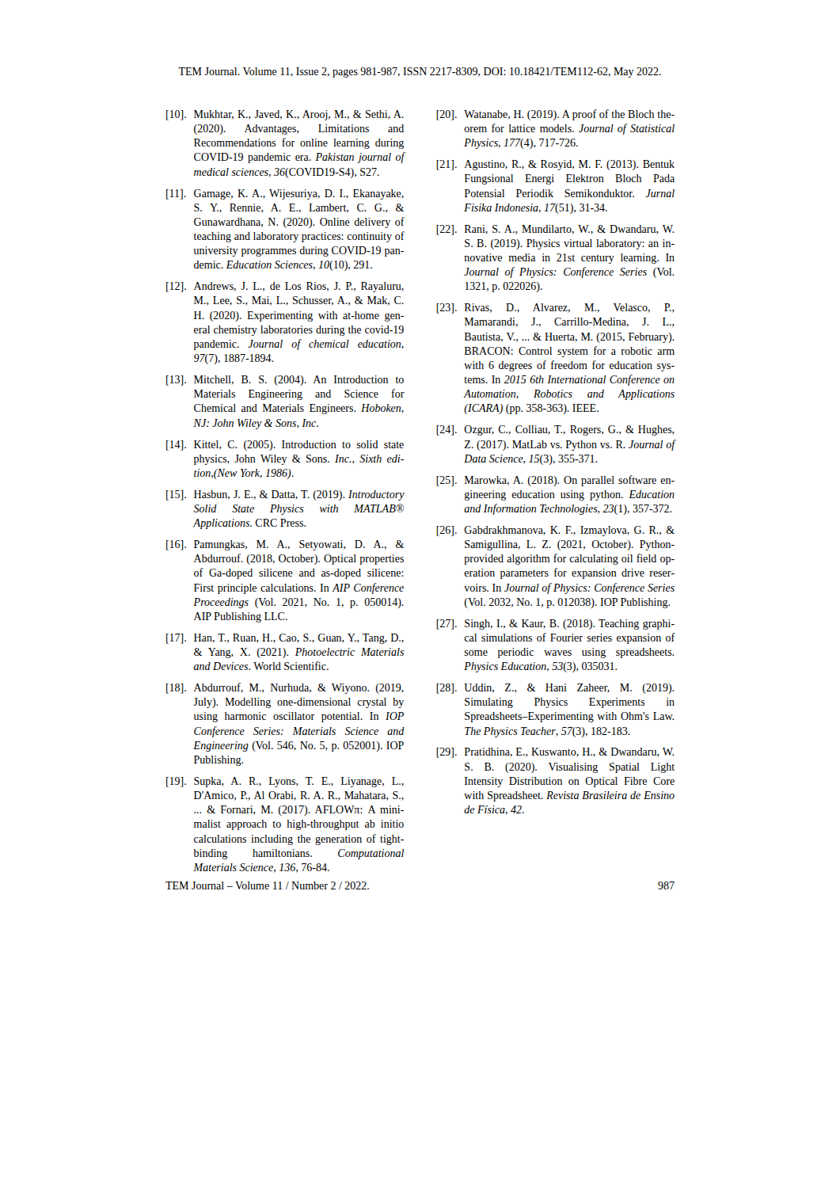TEM Journal. Volume 11, Issue 2, pages 981-987, ISSN 2217-8309, DOI: 10.18421/TEM112-62, May 2022.
[10]. Mukhtar, K., Javed, K., Arooj, M., & Sethi, A. (2020). Advantages, Limitations and Recommendations for online learning during COVID-19 pandemic era. Pakistan journal of medical sciences, 36(COVID19-S4), S27.
[11]. Gamage, K. A., Wijesuriya, D. I., Ekanayake, S. Y., Rennie, A. E., Lambert, C. G., & Gunawardhana, N. (2020). Online delivery of teaching and laboratory practices: continuity of university programmes during COVID-19 pandemic. Education Sciences, 10(10), 291.
[12]. Andrews, J. L., de Los Rios, J. P., Rayaluru, M., Lee, S., Mai, L., Schusser, A., & Mak, C. H. (2020). Experimenting with at-home general chemistry laboratories during the covid-19 pandemic. Journal of chemical education, 97(7), 1887-1894.
[13]. Mitchell, B. S. (2004). An Introduction to Materials Engineering and Science for Chemical and Materials Engineers. Hoboken, NJ: John Wiley & Sons, Inc.
[14]. Kittel, C. (2005). Introduction to solid state physics, John Wiley & Sons. Inc., Sixth edition,(New York, 1986).
[15]. Hasbun, J. E., & Datta, T. (2019). Introductory Solid State Physics with MATLAB® Applications. CRC Press.
[16]. Pamungkas, M. A., Setyowati, D. A., & Abdurrouf. (2018, October). Optical properties of Ga-doped silicene and as-doped silicene: First principle calculations. In AIP Conference Proceedings (Vol. 2021, No. 1, p. 050014). AIP Publishing LLC.
[17]. Han, T., Ruan, H., Cao, S., Guan, Y., Tang, D., & Yang, X. (2021). Photoelectric Materials and Devices. World Scientific.
[18]. Abdurrouf, M., Nurhuda, & Wiyono. (2019, July). Modelling one-dimensional crystal by using harmonic oscillator potential. In IOP Conference Series: Materials Science and Engineering (Vol. 546, No. 5, p. 052001). IOP Publishing.
[19]. Supka, A. R., Lyons, T. E., Liyanage, L., D'Amico, P., Al Orabi, R. A. R., Mahatara, S., ... & Fornari, M. (2017). AFLOWπ: A minimalist approach to high-throughput ab initio calculations including the generation of tight-binding hamiltonians. Computational Materials Science, 136, 76-84.
[20]. Watanabe, H. (2019). A proof of the Bloch theorem for lattice models. Journal of Statistical Physics, 177(4), 717-726.
[21]. Agustino, R., & Rosyid, M. F. (2013). Bentuk Fungsional Energi Elektron Bloch Pada Potensial Periodik Semikonduktor. Jurnal Fisika Indonesia, 17(51), 31-34.
[22]. Rani, S. A., Mundilarto, W., & Dwandaru, W. S. B. (2019). Physics virtual laboratory: an innovative media in 21st century learning. In Journal of Physics: Conference Series (Vol. 1321, p. 022026).
[23]. Rivas, D., Alvarez, M., Velasco, P., Mamarandi, J., Carrillo-Medina, J. L., Bautista, V., ... & Huerta, M. (2015, February). BRACON: Control system for a robotic arm with 6 degrees of freedom for education systems. In 2015 6th International Conference on Automation, Robotics and Applications (ICARA) (pp. 358-363). IEEE.
[24]. Ozgur, C., Colliau, T., Rogers, G., & Hughes, Z. (2017). MatLab vs. Python vs. R. Journal of Data Science, 15(3), 355-371.
[25]. Marowka, A. (2018). On parallel software engineering education using python. Education and Information Technologies, 23(1), 357-372.
[26]. Gabdrakhmanova, K. F., Izmaylova, G. R., & Samigullina, L. Z. (2021, October). Python-provided algorithm for calculating oil field operation parameters for expansion drive reservoirs. In Journal of Physics: Conference Series (Vol. 2032, No. 1, p. 012038). IOP Publishing.
[27]. Singh, I., & Kaur, B. (2018). Teaching graphical simulations of Fourier series expansion of some periodic waves using spreadsheets. Physics Education, 53(3), 035031.
[28]. Uddin, Z., & Hani Zaheer, M. (2019). Simulating Physics Experiments in Spreadsheets–Experimenting with Ohm's Law. The Physics Teacher, 57(3), 182-183.
[29]. Pratidhina, E., Kuswanto, H., & Dwandaru, W. S. B. (2020). Visualising Spatial Light Intensity Distribution on Optical Fibre Core with Spreadsheet. Revista Brasileira de Ensino de Física, 42.
TEM Journal – Volume 11 / Number 2 / 2022.
987